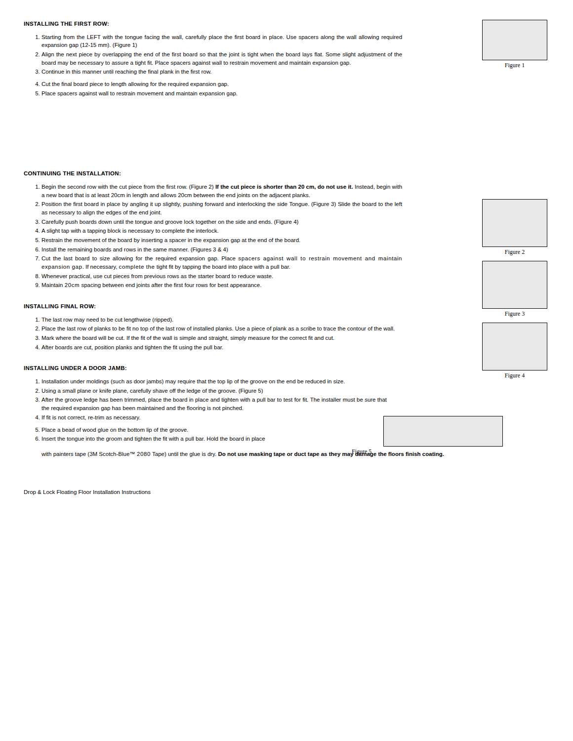Figure 1
INSTALLING THE FIRST ROW:
Starting from the LEFT with the tongue facing the wall, carefully place the first board in place. Use spacers along the wall allowing required expansion gap (12-15 mm). (Figure 1)
Align the next piece by overlapping the end of the first board so that the joint is tight when the board lays flat. Some slight adjustment of the board may be necessary to assure a tight fit. Place spacers against wall to restrain movement and maintain expansion gap.
Continue in this manner until reaching the final plank in the first row.
Cut the final board piece to length allowing for the required expansion gap.
Place spacers against wall to restrain movement and maintain expansion gap.
Figure 2
Figure 3
Figure 4
CONTINUING THE INSTALLATION:
Begin the second row with the cut piece from the first row. (Figure 2) If the cut piece is shorter than 20 cm, do not use it. Instead, begin with a new board that is at least 20cm in length and allows 20cm between the end joints on the adjacent planks.
Position the first board in place by angling it up slightly, pushing forward and interlocking the side Tongue. (Figure 3) Slide the board to the left as necessary to align the edges of the end joint.
Carefully push boards down until the tongue and groove lock together on the side and ends. (Figure 4)
A slight tap with a tapping block is necessary to complete the interlock.
Restrain the movement of the board by inserting a spacer in the expansion gap at the end of the board.
Install the remaining boards and rows in the same manner. (Figures 3 & 4)
Cut the last board to size allowing for the required expansion gap. Place spacers against wall to restrain movement and maintain expansion gap. If necessary, complete the tight fit by tapping the board into place with a pull bar.
Whenever practical, use cut pieces from previous rows as the starter board to reduce waste.
Maintain 20cm spacing between end joints after the first four rows for best appearance.
INSTALLING FINAL ROW:
The last row may need to be cut lengthwise (ripped).
Place the last row of planks to be fit no top of the last row of installed planks. Use a piece of plank as a scribe to trace the contour of the wall.
Mark where the board will be cut. If the fit of the wall is simple and straight, simply measure for the correct fit and cut.
After boards are cut, position planks and tighten the fit using the pull bar.
Figure 5
INSTALLING UNDER A DOOR JAMB:
Installation under moldings (such as door jambs) may require that the top lip of the groove on the end be reduced in size.
Using a small plane or knife plane, carefully shave off the ledge of the groove. (Figure 5)
After the groove ledge has been trimmed, place the board in place and tighten with a pull bar to test for fit. The installer must be sure that the required expansion gap has been maintained and the flooring is not pinched.
If fit is not correct, re-trim as necessary.
Place a bead of wood glue on the bottom lip of the groove.
Insert the tongue into the groom and tighten the fit with a pull bar. Hold the board in place
with painters tape (3M Scotch-Blue™ 2080 Tape) until the glue is dry. Do not use masking tape or duct tape as they may damage the floors finish coating.
Drop & Lock Floating Floor Installation Instructions